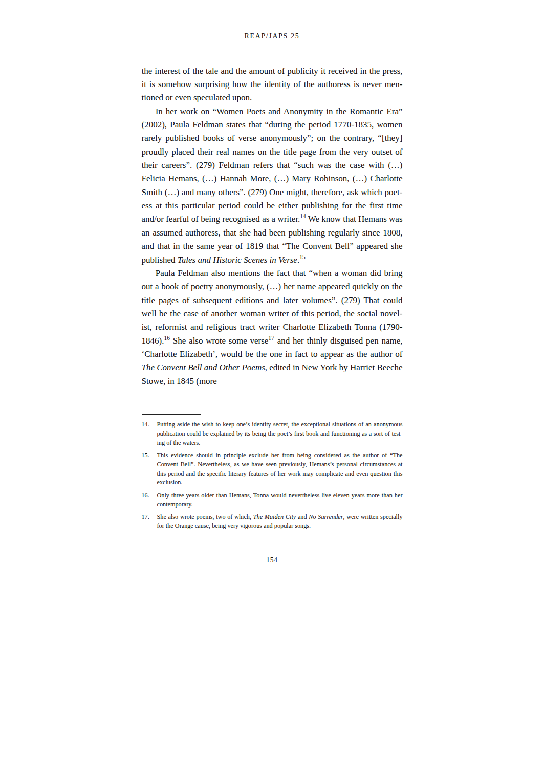Reap/Japs 25
the interest of the tale and the amount of publicity it received in the press, it is somehow surprising how the identity of the authoress is never mentioned or even speculated upon.
In her work on “Women Poets and Anonymity in the Romantic Era” (2002), Paula Feldman states that “during the period 1770-1835, women rarely published books of verse anonymously”; on the contrary, “[they] proudly placed their real names on the title page from the very outset of their careers”. (279) Feldman refers that “such was the case with (…) Felicia Hemans, (…) Hannah More, (…) Mary Robinson, (…) Charlotte Smith (…) and many others”. (279) One might, therefore, ask which poetess at this particular period could be either publishing for the first time and/or fearful of being recognised as a writer.14 We know that Hemans was an assumed authoress, that she had been publishing regularly since 1808, and that in the same year of 1819 that “The Convent Bell” appeared she published Tales and Historic Scenes in Verse.15
Paula Feldman also mentions the fact that “when a woman did bring out a book of poetry anonymously, (…) her name appeared quickly on the title pages of subsequent editions and later volumes”. (279) That could well be the case of another woman writer of this period, the social novelist, reformist and religious tract writer Charlotte Elizabeth Tonna (1790-1846).16 She also wrote some verse17 and her thinly disguised pen name, ‘Charlotte Elizabeth’, would be the one in fact to appear as the author of The Convent Bell and Other Poems, edited in New York by Harriet Beeche Stowe, in 1845 (more
14. Putting aside the wish to keep one’s identity secret, the exceptional situations of an anonymous publication could be explained by its being the poet’s first book and functioning as a sort of testing of the waters.
15. This evidence should in principle exclude her from being considered as the author of “The Convent Bell”. Nevertheless, as we have seen previously, Hemans’s personal circumstances at this period and the specific literary features of her work may complicate and even question this exclusion.
16. Only three years older than Hemans, Tonna would nevertheless live eleven years more than her contemporary.
17. She also wrote poems, two of which, The Maiden City and No Surrender, were written specially for the Orange cause, being very vigorous and popular songs.
154